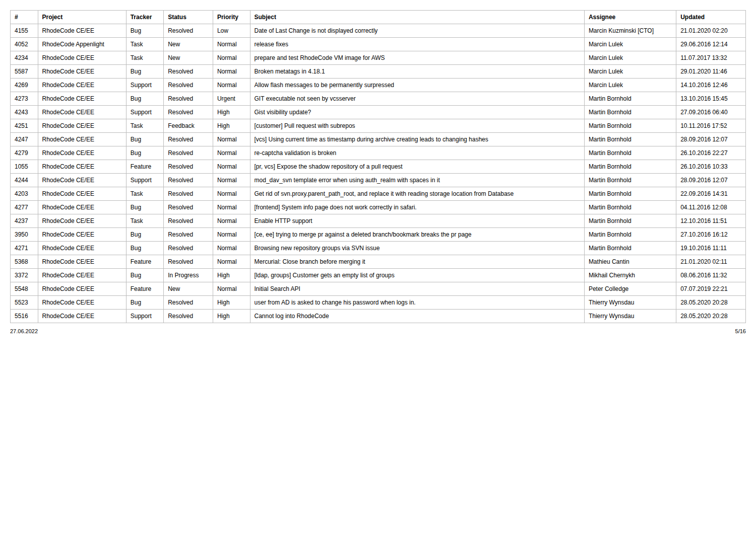| # | Project | Tracker | Status | Priority | Subject | Assignee | Updated |
| --- | --- | --- | --- | --- | --- | --- | --- |
| 4155 | RhodeCode CE/EE | Bug | Resolved | Low | Date of Last Change is not displayed correctly | Marcin Kuzminski [CTO] | 21.01.2020 02:20 |
| 4052 | RhodeCode Appenlight | Task | New | Normal | release fixes | Marcin Lulek | 29.06.2016 12:14 |
| 4234 | RhodeCode CE/EE | Task | New | Normal | prepare and test RhodeCode VM image for AWS | Marcin Lulek | 11.07.2017 13:32 |
| 5587 | RhodeCode CE/EE | Bug | Resolved | Normal | Broken metatags in 4.18.1 | Marcin Lulek | 29.01.2020 11:46 |
| 4269 | RhodeCode CE/EE | Support | Resolved | Normal | Allow flash messages to be permanently surpressed | Marcin Lulek | 14.10.2016 12:46 |
| 4273 | RhodeCode CE/EE | Bug | Resolved | Urgent | GIT executable not seen by vcsserver | Martin Bornhold | 13.10.2016 15:45 |
| 4243 | RhodeCode CE/EE | Support | Resolved | High | Gist visibility update? | Martin Bornhold | 27.09.2016 06:40 |
| 4251 | RhodeCode CE/EE | Task | Feedback | High | [customer] Pull request with subrepos | Martin Bornhold | 10.11.2016 17:52 |
| 4247 | RhodeCode CE/EE | Bug | Resolved | Normal | [vcs] Using current time as timestamp during archive creating leads to changing hashes | Martin Bornhold | 28.09.2016 12:07 |
| 4279 | RhodeCode CE/EE | Bug | Resolved | Normal | re-captcha validation is broken | Martin Bornhold | 26.10.2016 22:27 |
| 1055 | RhodeCode CE/EE | Feature | Resolved | Normal | [pr, vcs] Expose the shadow repository of a pull request | Martin Bornhold | 26.10.2016 10:33 |
| 4244 | RhodeCode CE/EE | Support | Resolved | Normal | mod_dav_svn template error when using auth_realm with spaces in it | Martin Bornhold | 28.09.2016 12:07 |
| 4203 | RhodeCode CE/EE | Task | Resolved | Normal | Get rid of svn.proxy.parent_path_root, and replace it with reading storage location from Database | Martin Bornhold | 22.09.2016 14:31 |
| 4277 | RhodeCode CE/EE | Bug | Resolved | Normal | [frontend] System info page does not work correctly in safari. | Martin Bornhold | 04.11.2016 12:08 |
| 4237 | RhodeCode CE/EE | Task | Resolved | Normal | Enable HTTP support | Martin Bornhold | 12.10.2016 11:51 |
| 3950 | RhodeCode CE/EE | Bug | Resolved | Normal | [ce, ee] trying to merge pr against a deleted branch/bookmark breaks the pr page | Martin Bornhold | 27.10.2016 16:12 |
| 4271 | RhodeCode CE/EE | Bug | Resolved | Normal | Browsing new repository groups via SVN issue | Martin Bornhold | 19.10.2016 11:11 |
| 5368 | RhodeCode CE/EE | Feature | Resolved | Normal | Mercurial: Close branch before merging it | Mathieu Cantin | 21.01.2020 02:11 |
| 3372 | RhodeCode CE/EE | Bug | In Progress | High | [ldap, groups] Customer gets an empty list of groups | Mikhail Chernykh | 08.06.2016 11:32 |
| 5548 | RhodeCode CE/EE | Feature | New | Normal | Initial Search API | Peter Colledge | 07.07.2019 22:21 |
| 5523 | RhodeCode CE/EE | Bug | Resolved | High | user from AD is asked to change his password when logs in. | Thierry Wynsdau | 28.05.2020 20:28 |
| 5516 | RhodeCode CE/EE | Support | Resolved | High | Cannot log into RhodeCode | Thierry Wynsdau | 28.05.2020 20:28 |
27.06.2022 5/16